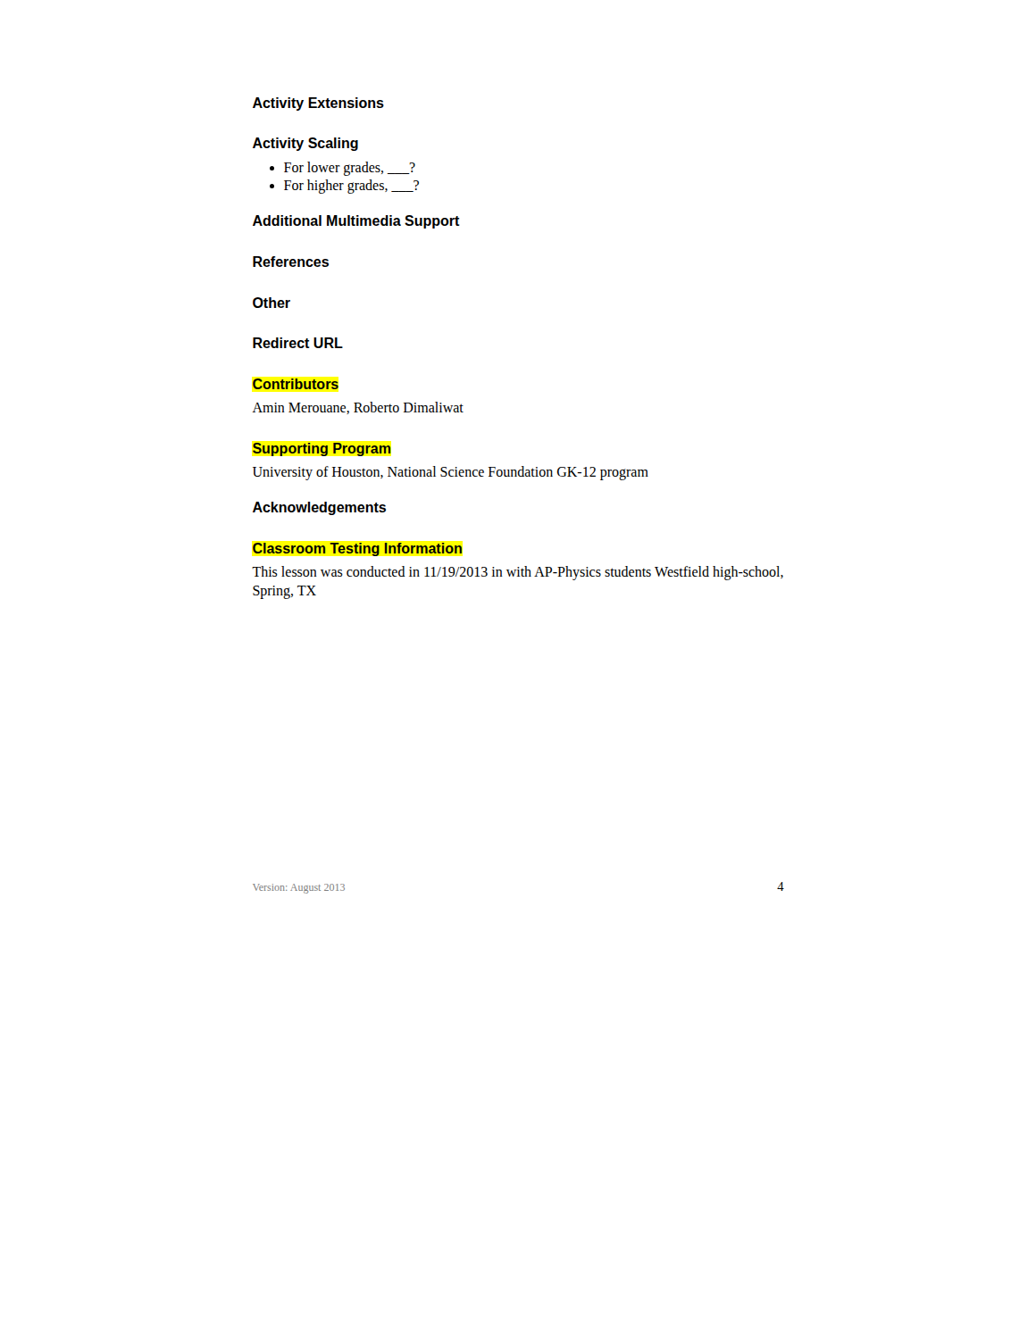Activity Extensions
Activity Scaling
For lower grades, ___?
For higher grades, ___?
Additional Multimedia Support
References
Other
Redirect URL
Contributors
Amin Merouane, Roberto Dimaliwat
Supporting Program
University of Houston, National Science Foundation GK-12 program
Acknowledgements
Classroom Testing Information
This lesson was conducted in 11/19/2013 in with AP-Physics students Westfield high-school, Spring, TX
Version: August 2013 4